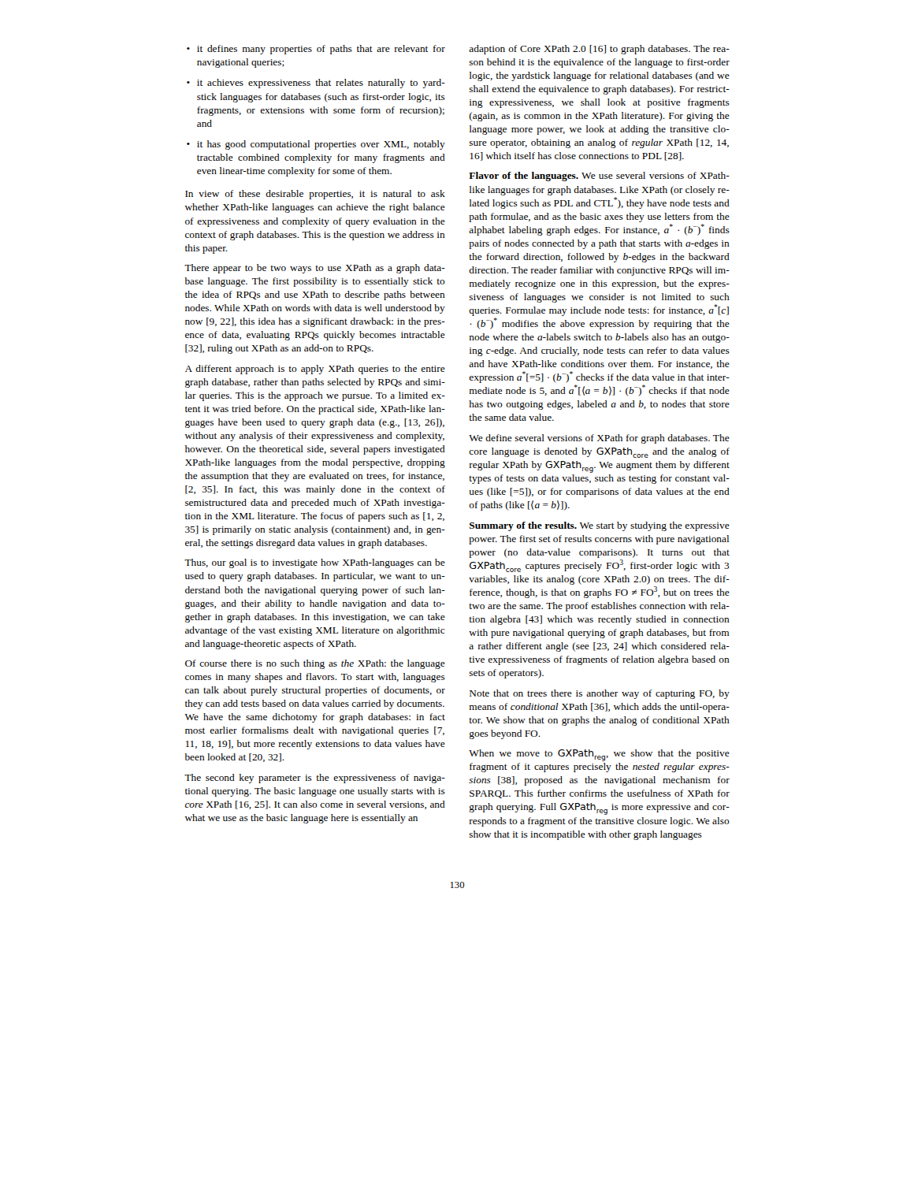it defines many properties of paths that are relevant for navigational queries;
it achieves expressiveness that relates naturally to yardstick languages for databases (such as first-order logic, its fragments, or extensions with some form of recursion); and
it has good computational properties over XML, notably tractable combined complexity for many fragments and even linear-time complexity for some of them.
In view of these desirable properties, it is natural to ask whether XPath-like languages can achieve the right balance of expressiveness and complexity of query evaluation in the context of graph databases. This is the question we address in this paper.
There appear to be two ways to use XPath as a graph database language. The first possibility is to essentially stick to the idea of RPQs and use XPath to describe paths between nodes. While XPath on words with data is well understood by now [9, 22], this idea has a significant drawback: in the presence of data, evaluating RPQs quickly becomes intractable [32], ruling out XPath as an add-on to RPQs.
A different approach is to apply XPath queries to the entire graph database, rather than paths selected by RPQs and similar queries. This is the approach we pursue. To a limited extent it was tried before. On the practical side, XPath-like languages have been used to query graph data (e.g., [13, 26]), without any analysis of their expressiveness and complexity, however. On the theoretical side, several papers investigated XPath-like languages from the modal perspective, dropping the assumption that they are evaluated on trees, for instance, [2, 35]. In fact, this was mainly done in the context of semistructured data and preceded much of XPath investigation in the XML literature. The focus of papers such as [1, 2, 35] is primarily on static analysis (containment) and, in general, the settings disregard data values in graph databases.
Thus, our goal is to investigate how XPath-languages can be used to query graph databases. In particular, we want to understand both the navigational querying power of such languages, and their ability to handle navigation and data together in graph databases. In this investigation, we can take advantage of the vast existing XML literature on algorithmic and language-theoretic aspects of XPath.
Of course there is no such thing as the XPath: the language comes in many shapes and flavors. To start with, languages can talk about purely structural properties of documents, or they can add tests based on data values carried by documents. We have the same dichotomy for graph databases: in fact most earlier formalisms dealt with navigational queries [7, 11, 18, 19], but more recently extensions to data values have been looked at [20, 32].
The second key parameter is the expressiveness of navigational querying. The basic language one usually starts with is core XPath [16, 25]. It can also come in several versions, and what we use as the basic language here is essentially an
adaption of Core XPath 2.0 [16] to graph databases. The reason behind it is the equivalence of the language to first-order logic, the yardstick language for relational databases (and we shall extend the equivalence to graph databases). For restricting expressiveness, we shall look at positive fragments (again, as is common in the XPath literature). For giving the language more power, we look at adding the transitive closure operator, obtaining an analog of regular XPath [12, 14, 16] which itself has close connections to PDL [28].
Flavor of the languages. We use several versions of XPath-like languages for graph databases. Like XPath (or closely related logics such as PDL and CTL*), they have node tests and path formulae, and as the basic axes they use letters from the alphabet labeling graph edges. For instance, a* · (b−)* finds pairs of nodes connected by a path that starts with a-edges in the forward direction, followed by b-edges in the backward direction. The reader familiar with conjunctive RPQs will immediately recognize one in this expression, but the expressiveness of languages we consider is not limited to such queries. Formulae may include node tests: for instance, a*[c] · (b−)* modifies the above expression by requiring that the node where the a-labels switch to b-labels also has an outgoing c-edge. And crucially, node tests can refer to data values and have XPath-like conditions over them. For instance, the expression a*[=5] · (b−)* checks if the data value in that intermediate node is 5, and a*[⟨a = b⟩] · (b−)* checks if that node has two outgoing edges, labeled a and b, to nodes that store the same data value.
We define several versions of XPath for graph databases. The core language is denoted by GXPathcore and the analog of regular XPath by GXPathreg. We augment them by different types of tests on data values, such as testing for constant values (like [=5]), or for comparisons of data values at the end of paths (like [⟨a = b⟩]).
Summary of the results. We start by studying the expressive power. The first set of results concerns with pure navigational power (no data-value comparisons). It turns out that GXPathcore captures precisely FO3, first-order logic with 3 variables, like its analog (core XPath 2.0) on trees. The difference, though, is that on graphs FO ≠ FO3, but on trees the two are the same. The proof establishes connection with relation algebra [43] which was recently studied in connection with pure navigational querying of graph databases, but from a rather different angle (see [23, 24] which considered relative expressiveness of fragments of relation algebra based on sets of operators).
Note that on trees there is another way of capturing FO, by means of conditional XPath [36], which adds the until-operator. We show that on graphs the analog of conditional XPath goes beyond FO.
When we move to GXPathreg, we show that the positive fragment of it captures precisely the nested regular expressions [38], proposed as the navigational mechanism for SPARQL. This further confirms the usefulness of XPath for graph querying. Full GXPathreg is more expressive and corresponds to a fragment of the transitive closure logic. We also show that it is incompatible with other graph languages
130